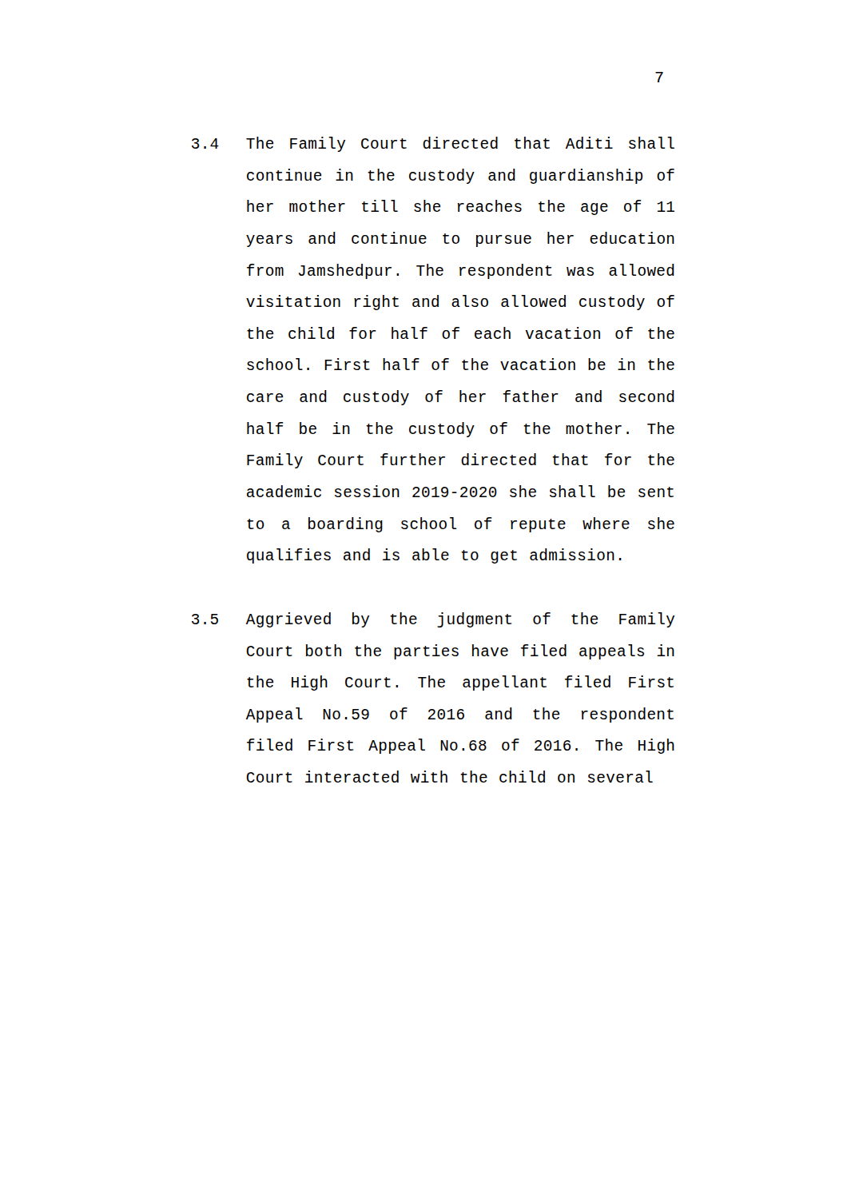7
3.4
The Family Court directed that Aditi shall continue in the custody and guardianship of her mother till she reaches the age of 11 years and continue to pursue her education from Jamshedpur. The respondent was allowed visitation right and also allowed custody of the child for half of each vacation of the school. First half of the vacation be in the care and custody of her father and second half be in the custody of the mother. The Family Court further directed that for the academic session 2019-2020 she shall be sent to a boarding school of repute where she qualifies and is able to get admission.
3.5
Aggrieved by the judgment of the Family Court both the parties have filed appeals in the High Court. The appellant filed First Appeal No.59 of 2016 and the respondent filed First Appeal No.68 of 2016. The High Court interacted with the child on several